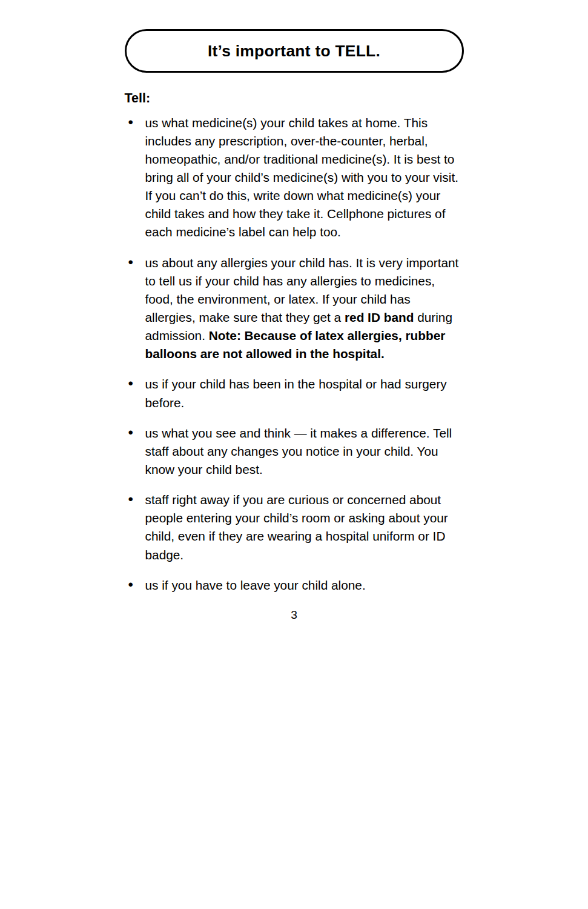It’s important to TELL.
Tell:
us what medicine(s) your child takes at home. This includes any prescription, over-the-counter, herbal, homeopathic, and/or traditional medicine(s). It is best to bring all of your child’s medicine(s) with you to your visit. If you can’t do this, write down what medicine(s) your child takes and how they take it. Cellphone pictures of each medicine’s label can help too.
us about any allergies your child has. It is very important to tell us if your child has any allergies to medicines, food, the environment, or latex. If your child has allergies, make sure that they get a red ID band during admission. Note: Because of latex allergies, rubber balloons are not allowed in the hospital.
us if your child has been in the hospital or had surgery before.
us what you see and think — it makes a difference. Tell staff about any changes you notice in your child. You know your child best.
staff right away if you are curious or concerned about people entering your child’s room or asking about your child, even if they are wearing a hospital uniform or ID badge.
us if you have to leave your child alone.
3